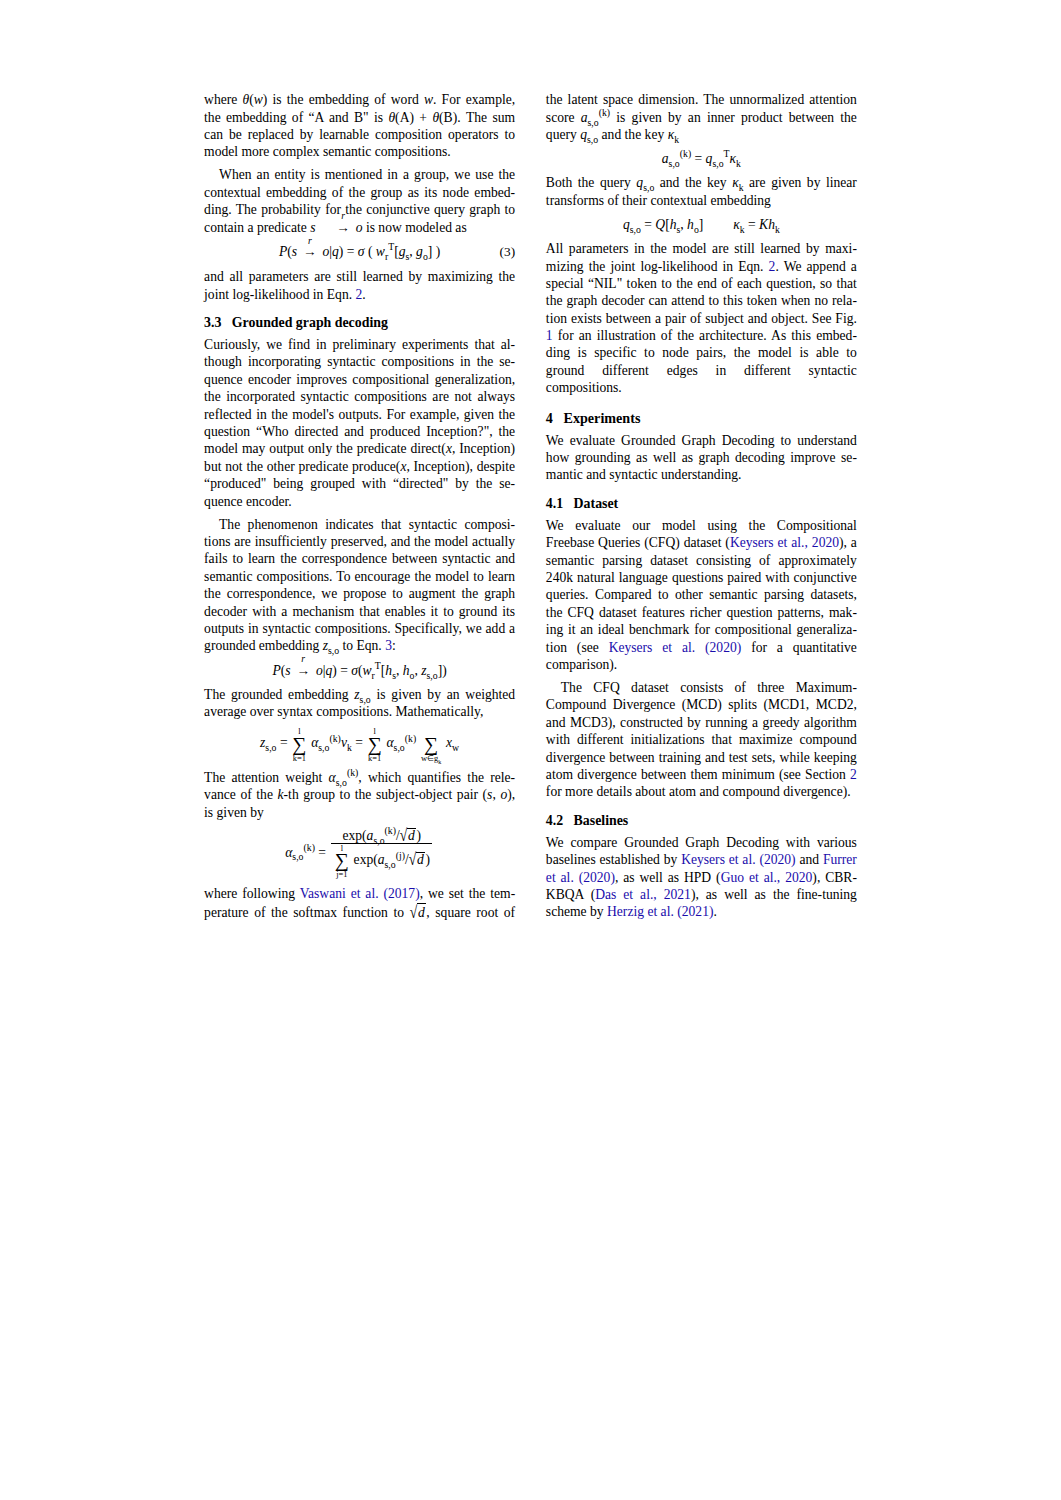where θ(w) is the embedding of word w. For example, the embedding of “A and B" is θ(A) + θ(B). The sum can be replaced by learnable composition operators to model more complex semantic compositions.
When an entity is mentioned in a group, we use the contextual embedding of the group as its node embedding. The probability for the conjunctive query graph to contain a predicate s r→ o is now modeled as
P(s r→ o|q) = σ ( wrT[gs, go] ) (3)
and all parameters are still learned by maximizing the joint log-likelihood in Eqn. 2.
3.3 Grounded graph decoding
Curiously, we find in preliminary experiments that although incorporating syntactic compositions in the sequence encoder improves compositional generalization, the incorporated syntactic compositions are not always reflected in the model's outputs. For example, given the question “Who directed and produced Inception?", the model may output only the predicate direct(x, Inception) but not the other predicate produce(x, Inception), despite “produced" being grouped with “directed" by the sequence encoder.
The phenomenon indicates that syntactic compositions are insufficiently preserved, and the model actually fails to learn the correspondence between syntactic and semantic compositions. To encourage the model to learn the correspondence, we propose to augment the graph decoder with a mechanism that enables it to ground its outputs in syntactic compositions. Specifically, we add a grounded embedding zs,o to Eqn. 3:
P(s r→ o|q) = σ(wrT[hs, ho, zs,o])
The grounded embedding zs,o is given by an weighted average over syntax compositions. Mathematically,
zs,o = l∑k=1 αs,o(k)νk = l∑k=1 αs,o(k) ∑w∈gk xw
The attention weight αs,o(k), which quantifies the relevance of the k-th group to the subject-object pair (s, o), is given by
αs,o(k) = exp(as,o(k)/√d) l∑j=1 exp(as,o(j)/√d)
where following Vaswani et al. (2017), we set the temperature of the softmax function to √d, square root of the latent space dimension. The unnormalized attention score as,o(k) is given by an inner product between the query qs,o and the key κk
as,o(k) = qs,oTκk
Both the query qs,o and the key κk are given by linear transforms of their contextual embedding
qs,o = Q[hs, ho] κk = Khk
All parameters in the model are still learned by maximizing the joint log-likelihood in Eqn. 2. We append a special “NIL" token to the end of each question, so that the graph decoder can attend to this token when no relation exists between a pair of subject and object. See Fig. 1 for an illustration of the architecture. As this embedding is specific to node pairs, the model is able to ground different edges in different syntactic compositions.
4 Experiments
We evaluate Grounded Graph Decoding to understand how grounding as well as graph decoding improve semantic and syntactic understanding.
4.1 Dataset
We evaluate our model using the Compositional Freebase Queries (CFQ) dataset (Keysers et al., 2020), a semantic parsing dataset consisting of approximately 240k natural language questions paired with conjunctive queries. Compared to other semantic parsing datasets, the CFQ dataset features richer question patterns, making it an ideal benchmark for compositional generalization (see Keysers et al. (2020) for a quantitative comparison).
The CFQ dataset consists of three Maximum-Compound Divergence (MCD) splits (MCD1, MCD2, and MCD3), constructed by running a greedy algorithm with different initializations that maximize compound divergence between training and test sets, while keeping atom divergence between them minimum (see Section 2 for more details about atom and compound divergence).
4.2 Baselines
We compare Grounded Graph Decoding with various baselines established by Keysers et al. (2020) and Furrer et al. (2020), as well as HPD (Guo et al., 2020), CBR-KBQA (Das et al., 2021), as well as the fine-tuning scheme by Herzig et al. (2021).